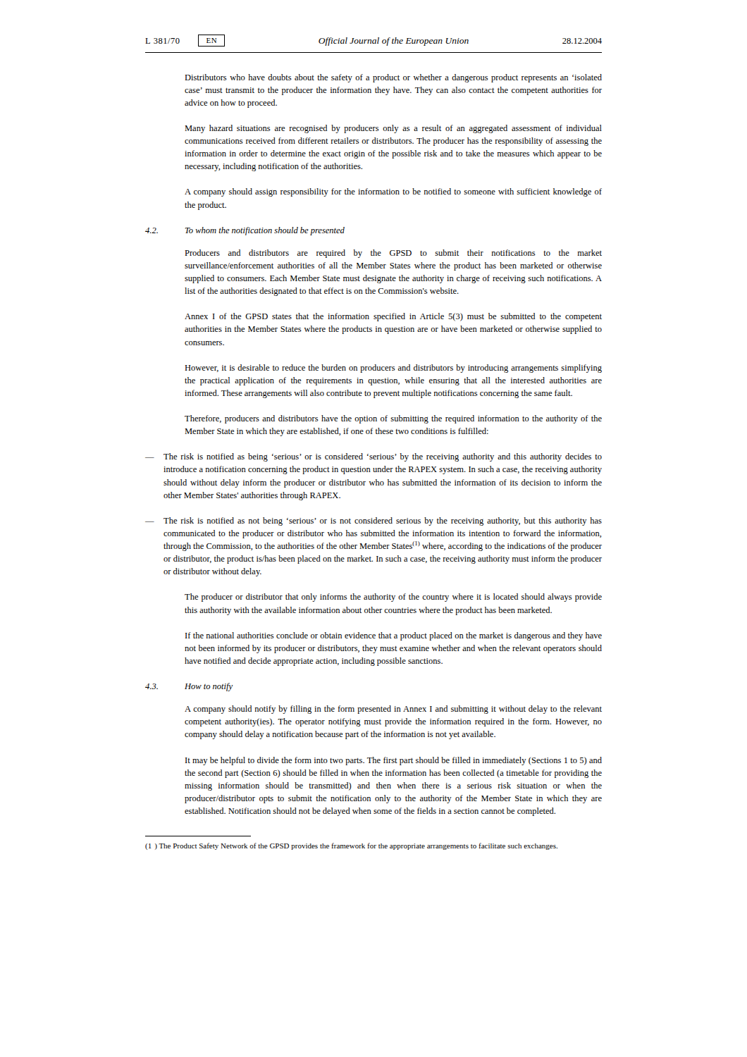L 381/70
EN
Official Journal of the European Union
28.12.2004
Distributors who have doubts about the safety of a product or whether a dangerous product represents an ‘isolated case’ must transmit to the producer the information they have. They can also contact the competent authorities for advice on how to proceed.
Many hazard situations are recognised by producers only as a result of an aggregated assessment of individual communications received from different retailers or distributors. The producer has the responsibility of assessing the information in order to determine the exact origin of the possible risk and to take the measures which appear to be necessary, including notification of the authorities.
A company should assign responsibility for the information to be notified to someone with sufficient knowledge of the product.
4.2.
To whom the notification should be presented
Producers and distributors are required by the GPSD to submit their notifications to the market surveillance/enforcement authorities of all the Member States where the product has been marketed or otherwise supplied to consumers. Each Member State must designate the authority in charge of receiving such notifications. A list of the authorities designated to that effect is on the Commission's website.
Annex I of the GPSD states that the information specified in Article 5(3) must be submitted to the competent authorities in the Member States where the products in question are or have been marketed or otherwise supplied to consumers.
However, it is desirable to reduce the burden on producers and distributors by introducing arrangements simplifying the practical application of the requirements in question, while ensuring that all the interested authorities are informed. These arrangements will also contribute to prevent multiple notifications concerning the same fault.
Therefore, producers and distributors have the option of submitting the required information to the authority of the Member State in which they are established, if one of these two conditions is fulfilled:
The risk is notified as being ‘serious’ or is considered ‘serious’ by the receiving authority and this authority decides to introduce a notification concerning the product in question under the RAPEX system. In such a case, the receiving authority should without delay inform the producer or distributor who has submitted the information of its decision to inform the other Member States' authorities through RAPEX.
The risk is notified as not being ‘serious’ or is not considered serious by the receiving authority, but this authority has communicated to the producer or distributor who has submitted the information its intention to forward the information, through the Commission, to the authorities of the other Member States(1) where, according to the indications of the producer or distributor, the product is/has been placed on the market. In such a case, the receiving authority must inform the producer or distributor without delay.
The producer or distributor that only informs the authority of the country where it is located should always provide this authority with the available information about other countries where the product has been marketed.
If the national authorities conclude or obtain evidence that a product placed on the market is dangerous and they have not been informed by its producer or distributors, they must examine whether and when the relevant operators should have notified and decide appropriate action, including possible sanctions.
4.3.
How to notify
A company should notify by filling in the form presented in Annex I and submitting it without delay to the relevant competent authority(ies). The operator notifying must provide the information required in the form. However, no company should delay a notification because part of the information is not yet available.
It may be helpful to divide the form into two parts. The first part should be filled in immediately (Sections 1 to 5) and the second part (Section 6) should be filled in when the information has been collected (a timetable for providing the missing information should be transmitted) and then when there is a serious risk situation or when the producer/distributor opts to submit the notification only to the authority of the Member State in which they are established. Notification should not be delayed when some of the fields in a section cannot be completed.
(1) The Product Safety Network of the GPSD provides the framework for the appropriate arrangements to facilitate such exchanges.